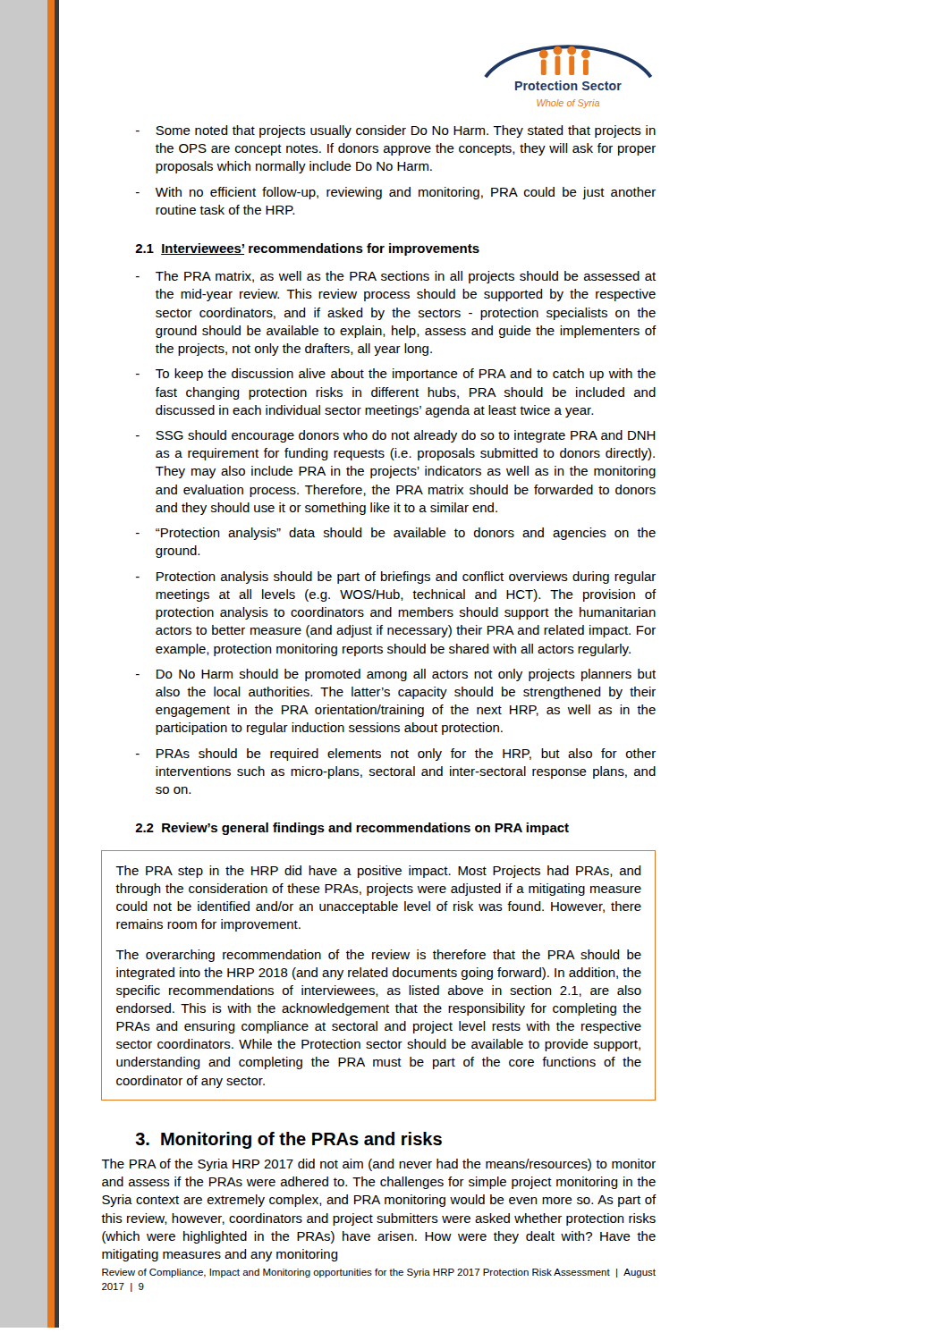Protection Sector
Whole of Syria
Some noted that projects usually consider Do No Harm. They stated that projects in the OPS are concept notes. If donors approve the concepts, they will ask for proper proposals which normally include Do No Harm.
With no efficient follow-up, reviewing and monitoring, PRA could be just another routine task of the HRP.
2.1 Interviewees’ recommendations for improvements
The PRA matrix, as well as the PRA sections in all projects should be assessed at the mid-year review. This review process should be supported by the respective sector coordinators, and if asked by the sectors - protection specialists on the ground should be available to explain, help, assess and guide the implementers of the projects, not only the drafters, all year long.
To keep the discussion alive about the importance of PRA and to catch up with the fast changing protection risks in different hubs, PRA should be included and discussed in each individual sector meetings’ agenda at least twice a year.
SSG should encourage donors who do not already do so to integrate PRA and DNH as a requirement for funding requests (i.e. proposals submitted to donors directly). They may also include PRA in the projects’ indicators as well as in the monitoring and evaluation process. Therefore, the PRA matrix should be forwarded to donors and they should use it or something like it to a similar end.
“Protection analysis” data should be available to donors and agencies on the ground.
Protection analysis should be part of briefings and conflict overviews during regular meetings at all levels (e.g. WOS/Hub, technical and HCT). The provision of protection analysis to coordinators and members should support the humanitarian actors to better measure (and adjust if necessary) their PRA and related impact. For example, protection monitoring reports should be shared with all actors regularly.
Do No Harm should be promoted among all actors not only projects planners but also the local authorities. The latter’s capacity should be strengthened by their engagement in the PRA orientation/training of the next HRP, as well as in the participation to regular induction sessions about protection.
PRAs should be required elements not only for the HRP, but also for other interventions such as micro-plans, sectoral and inter-sectoral response plans, and so on.
2.2 Review’s general findings and recommendations on PRA impact
The PRA step in the HRP did have a positive impact. Most Projects had PRAs, and through the consideration of these PRAs, projects were adjusted if a mitigating measure could not be identified and/or an unacceptable level of risk was found. However, there remains room for improvement.
The overarching recommendation of the review is therefore that the PRA should be integrated into the HRP 2018 (and any related documents going forward). In addition, the specific recommendations of interviewees, as listed above in section 2.1, are also endorsed. This is with the acknowledgement that the responsibility for completing the PRAs and ensuring compliance at sectoral and project level rests with the respective sector coordinators. While the Protection sector should be available to provide support, understanding and completing the PRA must be part of the core functions of the coordinator of any sector.
3. Monitoring of the PRAs and risks
The PRA of the Syria HRP 2017 did not aim (and never had the means/resources) to monitor and assess if the PRAs were adhered to. The challenges for simple project monitoring in the Syria context are extremely complex, and PRA monitoring would be even more so. As part of this review, however, coordinators and project submitters were asked whether protection risks (which were highlighted in the PRAs) have arisen. How were they dealt with? Have the mitigating measures and any monitoring
Review of Compliance, Impact and Monitoring opportunities for the Syria HRP 2017 Protection Risk Assessment | August 2017 | 9